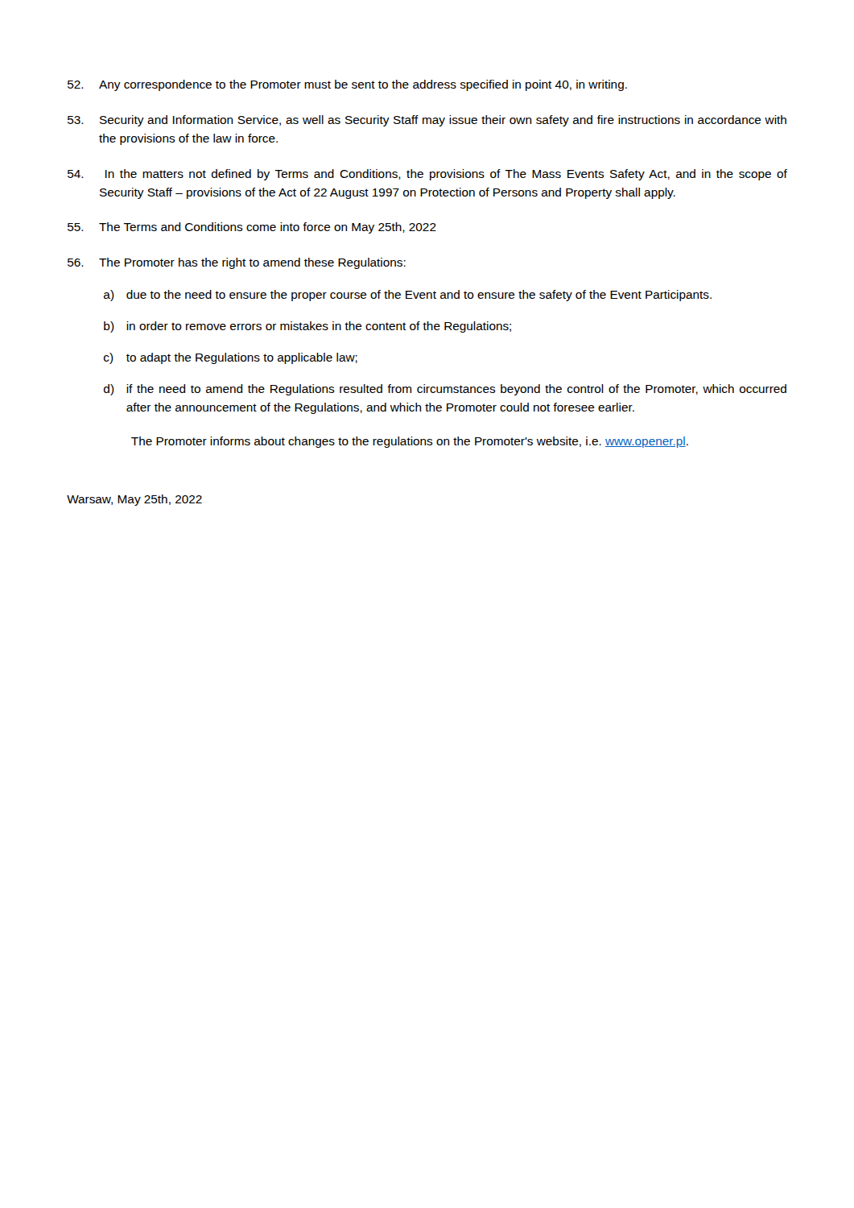52. Any correspondence to the Promoter must be sent to the address specified in point 40, in writing.
53. Security and Information Service, as well as Security Staff may issue their own safety and fire instructions in accordance with the provisions of the law in force.
54. In the matters not defined by Terms and Conditions, the provisions of The Mass Events Safety Act, and in the scope of Security Staff – provisions of the Act of 22 August 1997 on Protection of Persons and Property shall apply.
55. The Terms and Conditions come into force on May 25th, 2022
56. The Promoter has the right to amend these Regulations:
a) due to the need to ensure the proper course of the Event and to ensure the safety of the Event Participants.
b) in order to remove errors or mistakes in the content of the Regulations;
c) to adapt the Regulations to applicable law;
d) if the need to amend the Regulations resulted from circumstances beyond the control of the Promoter, which occurred after the announcement of the Regulations, and which the Promoter could not foresee earlier.
The Promoter informs about changes to the regulations on the Promoter's website, i.e. www.opener.pl.
Warsaw, May 25th, 2022